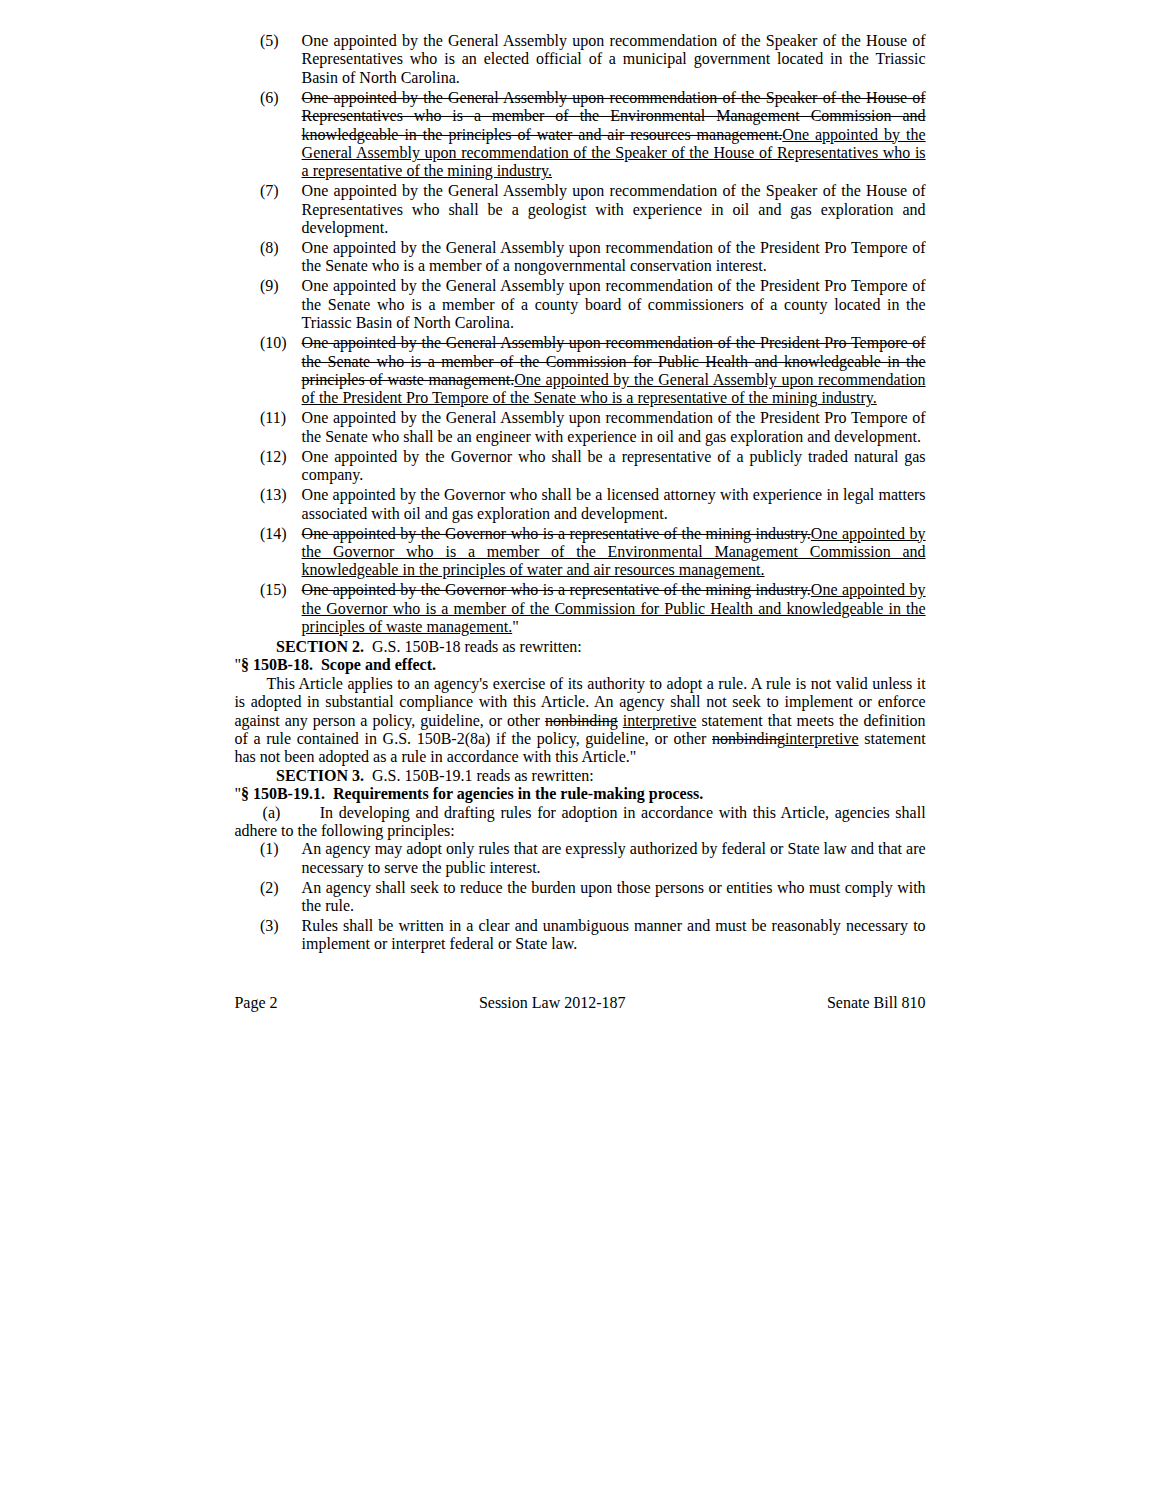(5) One appointed by the General Assembly upon recommendation of the Speaker of the House of Representatives who is an elected official of a municipal government located in the Triassic Basin of North Carolina.
(6) One appointed by the General Assembly upon recommendation of the Speaker of the House of Representatives who is a member of the Environmental Management Commission and knowledgeable in the principles of water and air resources management.One appointed by the General Assembly upon recommendation of the Speaker of the House of Representatives who is a representative of the mining industry.
(7) One appointed by the General Assembly upon recommendation of the Speaker of the House of Representatives who shall be a geologist with experience in oil and gas exploration and development.
(8) One appointed by the General Assembly upon recommendation of the President Pro Tempore of the Senate who is a member of a nongovernmental conservation interest.
(9) One appointed by the General Assembly upon recommendation of the President Pro Tempore of the Senate who is a member of a county board of commissioners of a county located in the Triassic Basin of North Carolina.
(10) One appointed by the General Assembly upon recommendation of the President Pro Tempore of the Senate who is a member of the Commission for Public Health and knowledgeable in the principles of waste management.One appointed by the General Assembly upon recommendation of the President Pro Tempore of the Senate who is a representative of the mining industry.
(11) One appointed by the General Assembly upon recommendation of the President Pro Tempore of the Senate who shall be an engineer with experience in oil and gas exploration and development.
(12) One appointed by the Governor who shall be a representative of a publicly traded natural gas company.
(13) One appointed by the Governor who shall be a licensed attorney with experience in legal matters associated with oil and gas exploration and development.
(14) One appointed by the Governor who is a representative of the mining industry.One appointed by the Governor who is a member of the Environmental Management Commission and knowledgeable in the principles of water and air resources management.
(15) One appointed by the Governor who is a representative of the mining industry.One appointed by the Governor who is a member of the Commission for Public Health and knowledgeable in the principles of waste management."
SECTION 2. G.S. 150B-18 reads as rewritten:
"§ 150B-18. Scope and effect.
This Article applies to an agency's exercise of its authority to adopt a rule. A rule is not valid unless it is adopted in substantial compliance with this Article. An agency shall not seek to implement or enforce against any person a policy, guideline, or other nonbinding interpretive statement that meets the definition of a rule contained in G.S. 150B-2(8a) if the policy, guideline, or other nonbindinginterpretive statement has not been adopted as a rule in accordance with this Article."
SECTION 3. G.S. 150B-19.1 reads as rewritten:
"§ 150B-19.1. Requirements for agencies in the rule-making process.
(a) In developing and drafting rules for adoption in accordance with this Article, agencies shall adhere to the following principles:
(1) An agency may adopt only rules that are expressly authorized by federal or State law and that are necessary to serve the public interest.
(2) An agency shall seek to reduce the burden upon those persons or entities who must comply with the rule.
(3) Rules shall be written in a clear and unambiguous manner and must be reasonably necessary to implement or interpret federal or State law.
Page 2
Session Law 2012-187
Senate Bill 810